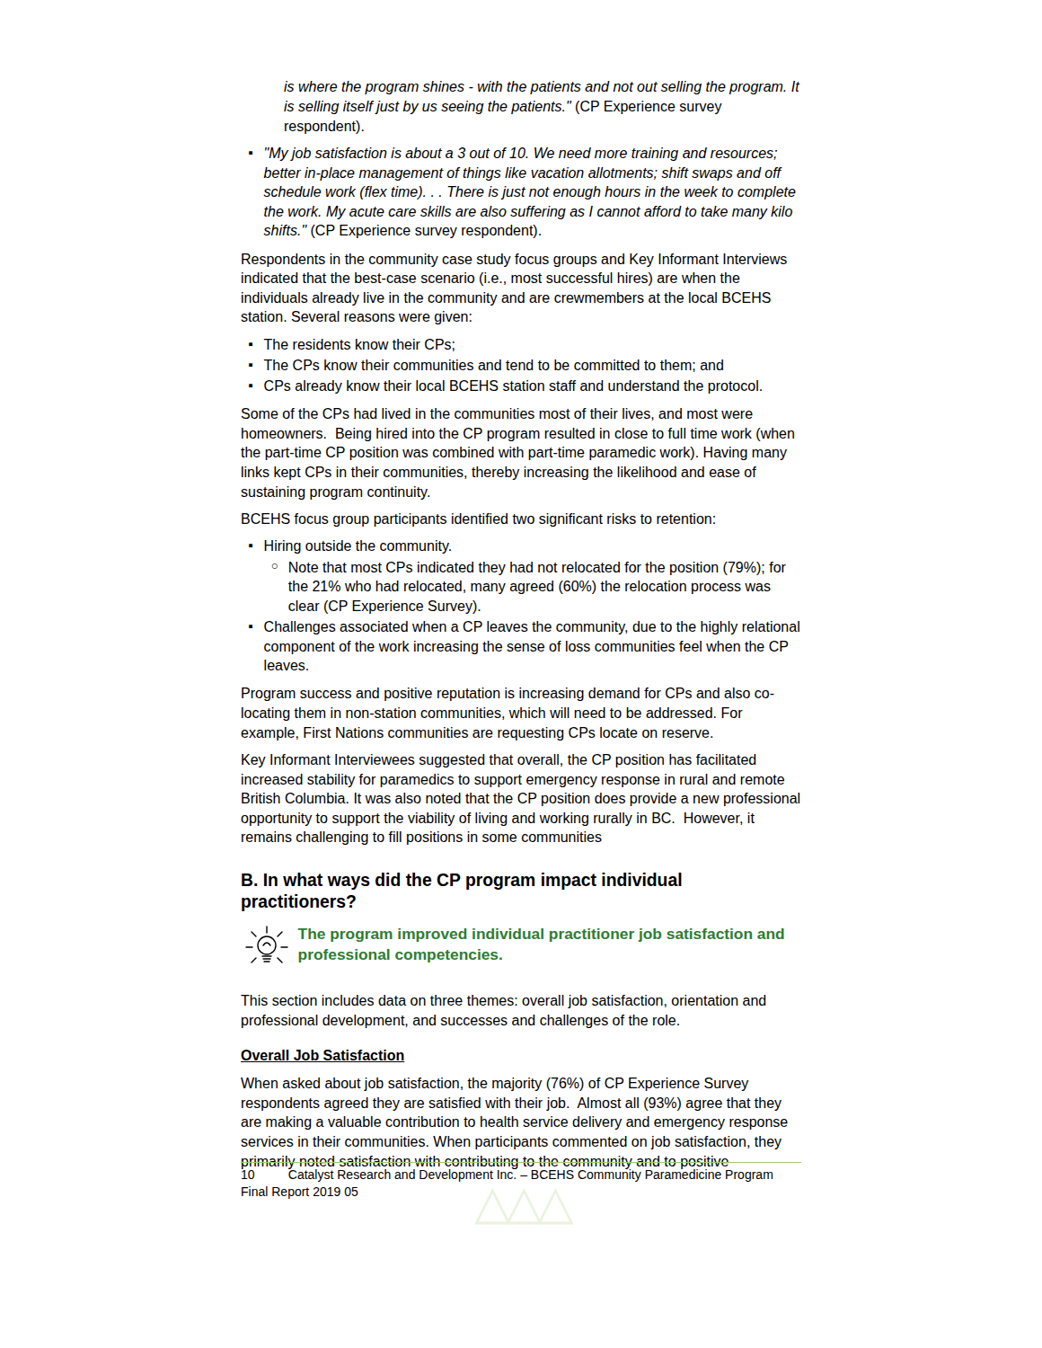is where the program shines - with the patients and not out selling the program. It is selling itself just by us seeing the patients." (CP Experience survey respondent).
"My job satisfaction is about a 3 out of 10. We need more training and resources; better in-place management of things like vacation allotments; shift swaps and off schedule work (flex time). . . There is just not enough hours in the week to complete the work. My acute care skills are also suffering as I cannot afford to take many kilo shifts." (CP Experience survey respondent).
Respondents in the community case study focus groups and Key Informant Interviews indicated that the best-case scenario (i.e., most successful hires) are when the individuals already live in the community and are crewmembers at the local BCEHS station. Several reasons were given:
The residents know their CPs;
The CPs know their communities and tend to be committed to them; and
CPs already know their local BCEHS station staff and understand the protocol.
Some of the CPs had lived in the communities most of their lives, and most were homeowners. Being hired into the CP program resulted in close to full time work (when the part-time CP position was combined with part-time paramedic work). Having many links kept CPs in their communities, thereby increasing the likelihood and ease of sustaining program continuity.
BCEHS focus group participants identified two significant risks to retention:
Hiring outside the community.
Note that most CPs indicated they had not relocated for the position (79%); for the 21% who had relocated, many agreed (60%) the relocation process was clear (CP Experience Survey).
Challenges associated when a CP leaves the community, due to the highly relational component of the work increasing the sense of loss communities feel when the CP leaves.
Program success and positive reputation is increasing demand for CPs and also co-locating them in non-station communities, which will need to be addressed. For example, First Nations communities are requesting CPs locate on reserve.
Key Informant Interviewees suggested that overall, the CP position has facilitated increased stability for paramedics to support emergency response in rural and remote British Columbia. It was also noted that the CP position does provide a new professional opportunity to support the viability of living and working rurally in BC. However, it remains challenging to fill positions in some communities
B. In what ways did the CP program impact individual practitioners?
The program improved individual practitioner job satisfaction and professional competencies.
This section includes data on three themes: overall job satisfaction, orientation and professional development, and successes and challenges of the role.
Overall Job Satisfaction
When asked about job satisfaction, the majority (76%) of CP Experience Survey respondents agreed they are satisfied with their job. Almost all (93%) agree that they are making a valuable contribution to health service delivery and emergency response services in their communities. When participants commented on job satisfaction, they primarily noted satisfaction with contributing to the community and to positive
10 Catalyst Research and Development Inc. – BCEHS Community Paramedicine Program Final Report 2019 05
△△△